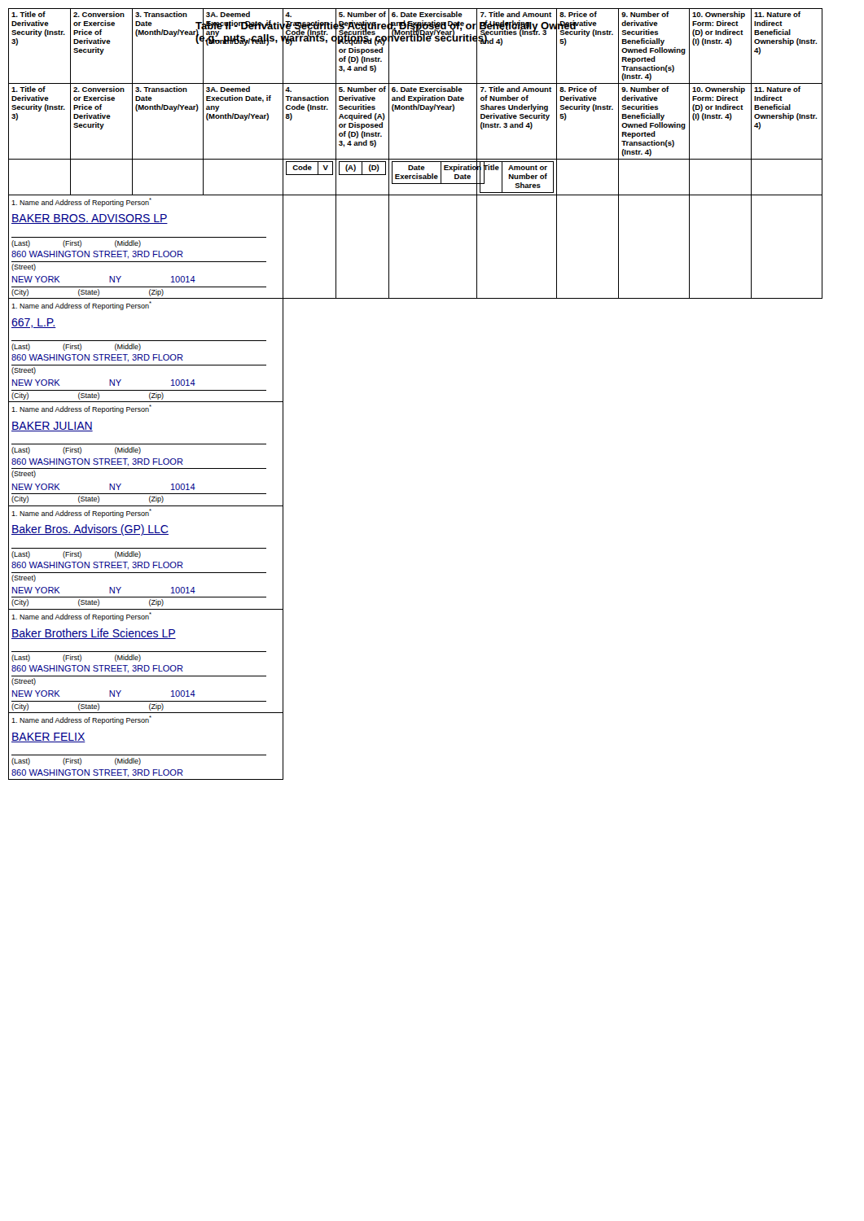Table II - Derivative Securities Acquired, Disposed of, or Beneficially Owned
(e.g., puts, calls, warrants, options, convertible securities)
| 1. Title of Derivative Security (Instr. 3) | 2. Conversion or Exercise Price of Derivative Security | 3. Transaction Date (Month/Day/Year) | 3A. Deemed Execution Date, if any (Month/Day/Year) | 4. Transaction Code (Instr. 8) | 5. Number of Derivative Securities Acquired (A) or Disposed of (D) (Instr. 3, 4 and 5) | 6. Date Exercisable and Expiration Date (Month/Day/Year) | 7. Title and Amount of Underlying Securities (Instr. 3 and 4) | 8. Price of Derivative Security (Instr. 5) | 9. Number of derivative Securities Beneficially Owned Following Reported Transaction(s) (Instr. 4) | 10. Ownership Form: Direct (D) or Indirect (I) (Instr. 4) | 11. Nature of Indirect Beneficial Ownership (Instr. 4) |
| 1. Title of Derivative Security (Instr. 3) | 2. Conversion or Exercise Price of Derivative Security | 3. Transaction Date (Month/Day/Year) | 3A. Deemed Execution Date, if any (Month/Day/Year) | 4. Transaction Code (Instr. 8) | 5. Number of Derivative Securities Acquired (A) or Disposed of (D) (Instr. 3, 4 and 5) | 6. Date Exercisable and Expiration Date (Month/Day/Year) | 7. Title and Amount of Number of Shares Underlying Derivative Security (Instr. 3 and 4) | 8. Price of Derivative Security (Instr. 5) | 9. Number of derivative Securities Beneficially Owned Following Reported Transaction(s) (Instr. 4) | 10. Ownership Form: Direct (D) or Indirect (I) (Instr. 4) | 11. Nature of Indirect Beneficial Ownership (Instr. 4) |
| | | | | / Code / V / | / (A) / (D) / | / Date Exercisable / Expiration Date / | / Title / Amount or Number of Shares / | | | | |
| 1. Name and Address of Reporting Person * BAKER BROS. ADVISORS LP (Last) (First) (Middle) 860 WASHINGTON STREET, 3RD FLOOR (Street) NEW YORK NY 10014 (City) (State) (Zip) | | | | | | | | |
| 1. Name and Address of Reporting Person * 667, L.P. (Last) (First) (Middle) 860 WASHINGTON STREET, 3RD FLOOR (Street) NEW YORK NY 10014 (City) (State) (Zip) | | | | | | | | |
| 1. Name and Address of Reporting Person * BAKER JULIAN (Last) (First) (Middle) 860 WASHINGTON STREET, 3RD FLOOR (Street) NEW YORK NY 10014 (City) (State) (Zip) | | | | | | | | |
| 1. Name and Address of Reporting Person * Baker Bros. Advisors (GP) LLC (Last) (First) (Middle) 860 WASHINGTON STREET, 3RD FLOOR (Street) NEW YORK NY 10014 (City) (State) (Zip) | | | | | | | | |
| 1. Name and Address of Reporting Person * Baker Brothers Life Sciences LP (Last) (First) (Middle) 860 WASHINGTON STREET, 3RD FLOOR (Street) NEW YORK NY 10014 (City) (State) (Zip) | | | | | | | | |
| 1. Name and Address of Reporting Person * BAKER FELIX (Last) (First) (Middle) 860 WASHINGTON STREET, 3RD FLOOR | | | | | | | | |